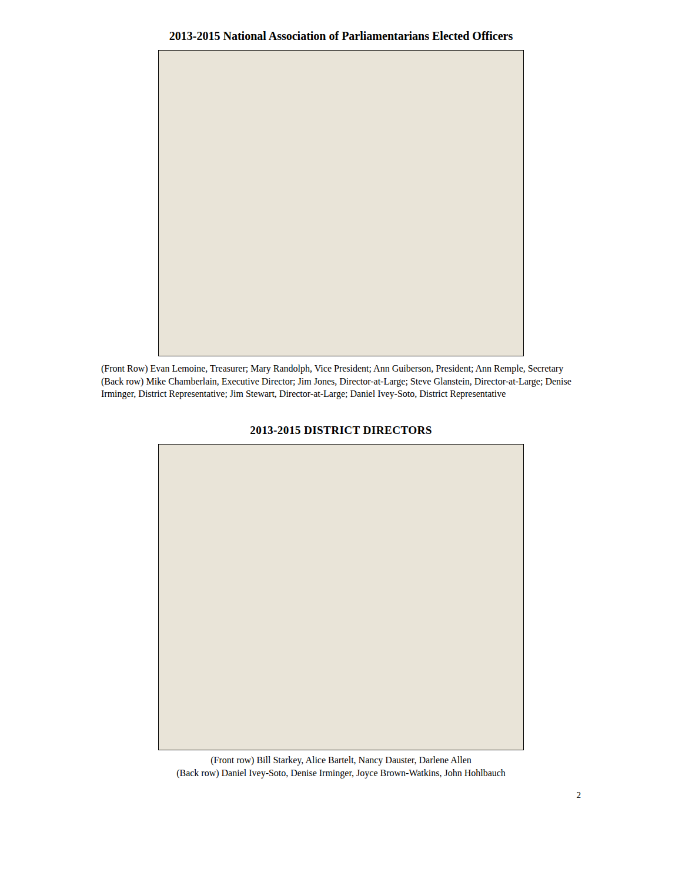2013-2015 National Association of Parliamentarians Elected Officers
(Front Row) Evan Lemoine, Treasurer; Mary Randolph, Vice President; Ann Guiberson, President; Ann Remple, Secretary
(Back row) Mike Chamberlain, Executive Director; Jim Jones, Director-at-Large; Steve Glanstein, Director-at-Large; Denise Irminger, District Representative; Jim Stewart, Director-at-Large; Daniel Ivey-Soto, District Representative
2013-2015 DISTRICT DIRECTORS
(Front row) Bill Starkey, Alice Bartelt, Nancy Dauster, Darlene Allen
(Back row) Daniel Ivey-Soto, Denise Irminger, Joyce Brown-Watkins, John Hohlbauch
2